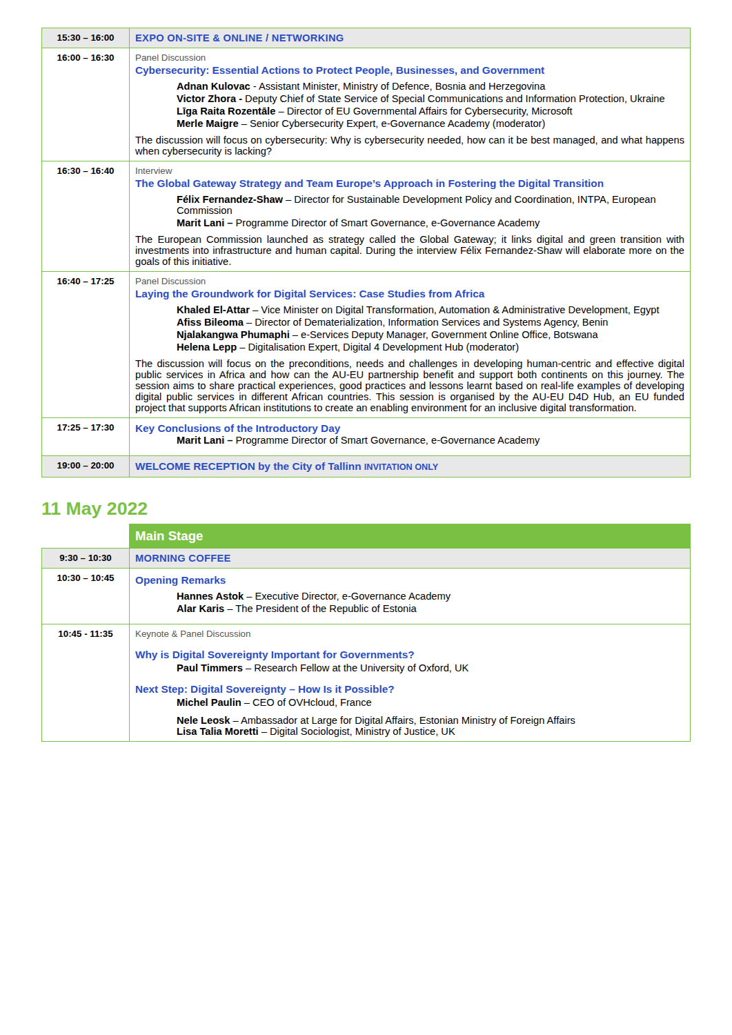| 15:30 – 16:00 | EXPO ON-SITE & ONLINE / NETWORKING |
| 16:00 – 16:30 | Panel Discussion Cybersecurity: Essential Actions to Protect People, Businesses, and Government Adnan Kulovac - Assistant Minister, Ministry of Defence, Bosnia and Herzegovina Victor Zhora - Deputy Chief of State Service of Special Communications and Information Protection, Ukraine Līga Raita Rozentāle – Director of EU Governmental Affairs for Cybersecurity, Microsoft Merle Maigre – Senior Cybersecurity Expert, e-Governance Academy (moderator) The discussion will focus on cybersecurity: Why is cybersecurity needed, how can it be best managed, and what happens when cybersecurity is lacking? |
| 16:30 – 16:40 | Interview The Global Gateway Strategy and Team Europe’s Approach in Fostering the Digital Transition Félix Fernandez-Shaw – Director for Sustainable Development Policy and Coordination, INTPA, European Commission Marit Lani – Programme Director of Smart Governance, e-Governance Academy The European Commission launched as strategy called the Global Gateway; it links digital and green transition with investments into infrastructure and human capital. During the interview Félix Fernandez-Shaw will elaborate more on the goals of this initiative. |
| 16:40 – 17:25 | Panel Discussion Laying the Groundwork for Digital Services: Case Studies from Africa Khaled El-Attar – Vice Minister on Digital Transformation, Automation & Administrative Development, Egypt Afiss Bileoma – Director of Dematerialization, Information Services and Systems Agency, Benin Njalakangwa Phumaphi – e-Services Deputy Manager, Government Online Office, Botswana Helena Lepp – Digitalisation Expert, Digital 4 Development Hub (moderator) The discussion will focus on the preconditions, needs and challenges in developing human-centric and effective digital public services in Africa and how can the AU-EU partnership benefit and support both continents on this journey. The session aims to share practical experiences, good practices and lessons learnt based on real-life examples of developing digital public services in different African countries. This session is organised by the AU-EU D4D Hub, an EU funded project that supports African institutions to create an enabling environment for an inclusive digital transformation. |
| 17:25 – 17:30 | Key Conclusions of the Introductory Day Marit Lani – Programme Director of Smart Governance, e-Governance Academy |
| 19:00 – 20:00 | WELCOME RECEPTION by the City of Tallinn INVITATION ONLY |
11 May 2022
| | Main Stage |
| 9:30 – 10:30 | MORNING COFFEE |
| 10:30 – 10:45 | Opening Remarks Hannes Astok – Executive Director, e-Governance Academy Alar Karis – The President of the Republic of Estonia |
| 10:45 - 11:35 | Keynote & Panel Discussion Why is Digital Sovereignty Important for Governments? Paul Timmers – Research Fellow at the University of Oxford, UK Next Step: Digital Sovereignty – How Is it Possible? Michel Paulin – CEO of OVHcloud, France Nele Leosk – Ambassador at Large for Digital Affairs, Estonian Ministry of Foreign Affairs Lisa Talia Moretti – Digital Sociologist, Ministry of Justice, UK |